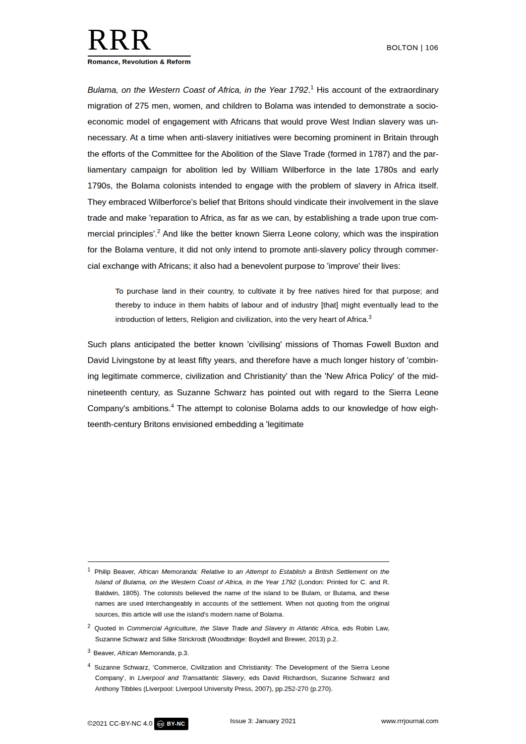RRR Romance, Revolution & Reform
BOLTON | 106
Bulama, on the Western Coast of Africa, in the Year 1792.1 His account of the extraordinary migration of 275 men, women, and children to Bolama was intended to demonstrate a socio-economic model of engagement with Africans that would prove West Indian slavery was unnecessary. At a time when anti-slavery initiatives were becoming prominent in Britain through the efforts of the Committee for the Abolition of the Slave Trade (formed in 1787) and the parliamentary campaign for abolition led by William Wilberforce in the late 1780s and early 1790s, the Bolama colonists intended to engage with the problem of slavery in Africa itself. They embraced Wilberforce's belief that Britons should vindicate their involvement in the slave trade and make 'reparation to Africa, as far as we can, by establishing a trade upon true commercial principles'.2 And like the better known Sierra Leone colony, which was the inspiration for the Bolama venture, it did not only intend to promote anti-slavery policy through commercial exchange with Africans; it also had a benevolent purpose to 'improve' their lives:
To purchase land in their country, to cultivate it by free natives hired for that purpose; and thereby to induce in them habits of labour and of industry [that] might eventually lead to the introduction of letters, Religion and civilization, into the very heart of Africa.3
Such plans anticipated the better known 'civilising' missions of Thomas Fowell Buxton and David Livingstone by at least fifty years, and therefore have a much longer history of 'combining legitimate commerce, civilization and Christianity' than the 'New Africa Policy' of the mid-nineteenth century, as Suzanne Schwarz has pointed out with regard to the Sierra Leone Company's ambitions.4 The attempt to colonise Bolama adds to our knowledge of how eighteenth-century Britons envisioned embedding a 'legitimate
1 Philip Beaver, African Memoranda: Relative to an Attempt to Establish a British Settlement on the Island of Bulama, on the Western Coast of Africa, in the Year 1792 (London: Printed for C. and R. Baldwin, 1805). The colonists believed the name of the island to be Bulam, or Bulama, and these names are used interchangeably in accounts of the settlement. When not quoting from the original sources, this article will use the island's modern name of Bolama.
2 Quoted in Commercial Agriculture, the Slave Trade and Slavery in Atlantic Africa, eds Robin Law, Suzanne Schwarz and Silke Strickrodt (Woodbridge: Boydell and Brewer, 2013) p.2.
3 Beaver, African Memoranda, p.3.
4 Suzanne Schwarz, 'Commerce, Civilization and Christianity: The Development of the Sierra Leone Company', in Liverpool and Transatlantic Slavery, eds David Richardson, Suzanne Schwarz and Anthony Tibbles (Liverpool: Liverpool University Press, 2007), pp.252-270 (p.270).
©2021 CC-BY-NC 4.0
cc BY-NC
Issue 3: January 2021
www.rrrjournal.com